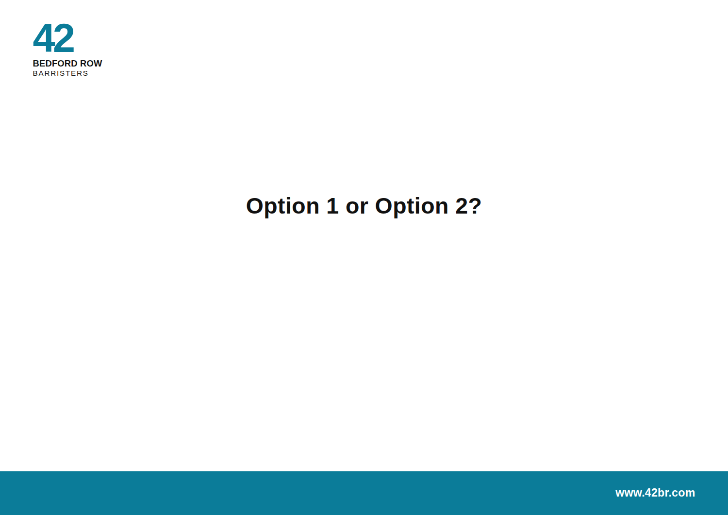42 BEDFORD ROW BARRISTERS
Option 1 or Option 2?
www.42br.com